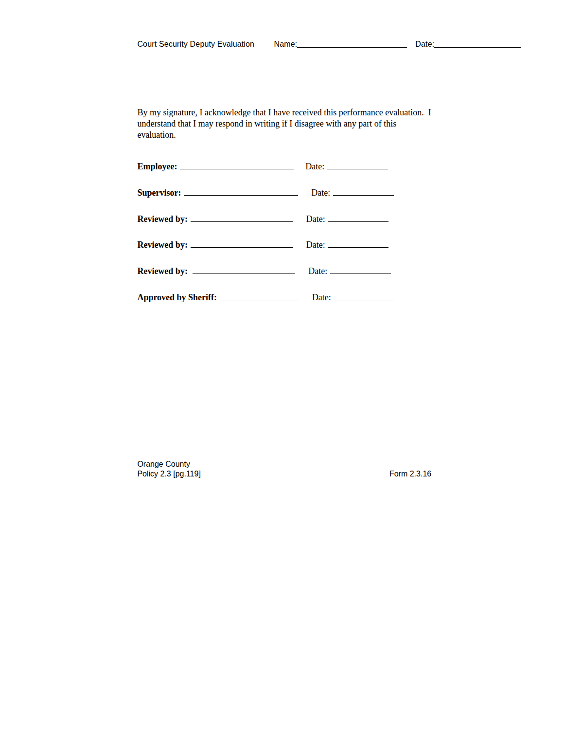Court Security Deputy Evaluation Name: Date:
By my signature, I acknowledge that I have received this performance evaluation. I understand that I may respond in writing if I disagree with any part of this evaluation.
Employee: Date:
Supervisor: Date:
Reviewed by: Date:
Reviewed by: Date:
Reviewed by: Date:
Approved by Sheriff: Date:
Orange County
Policy 2.3 [pg.119]
Form 2.3.16